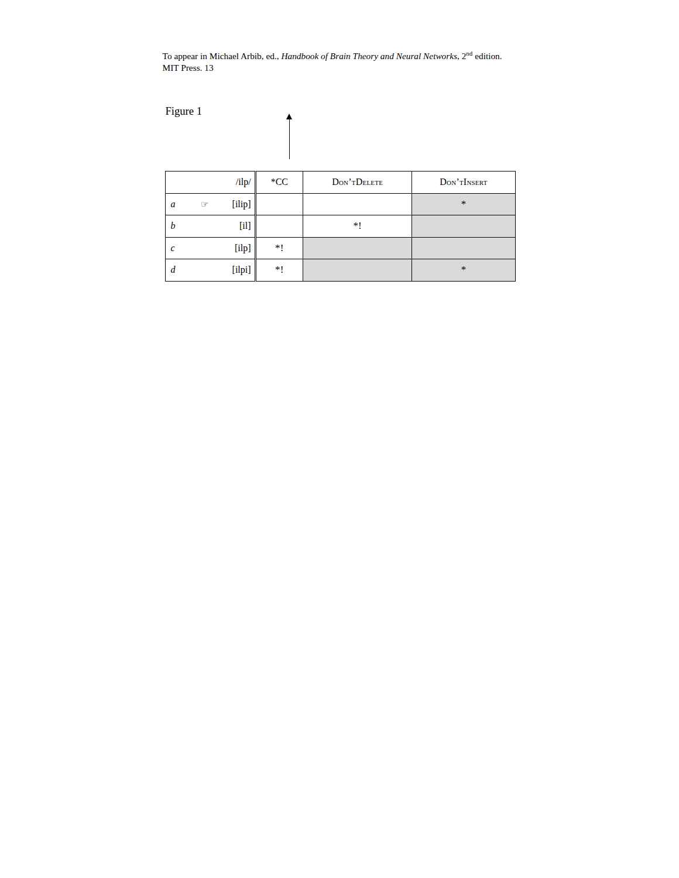To appear in Michael Arbib, ed., Handbook of Brain Theory and Neural Networks, 2nd edition. MIT Press. 13
Figure 1
| /ilp/ | *CC | Don’tDelete | Don’tInsert |
| --- | --- | --- | --- |
| a ☞ [ilip] | | | * |
| b [il] | | *! | |
| c [ilp] | *! | | |
| d [ilpi] | *! | | * |